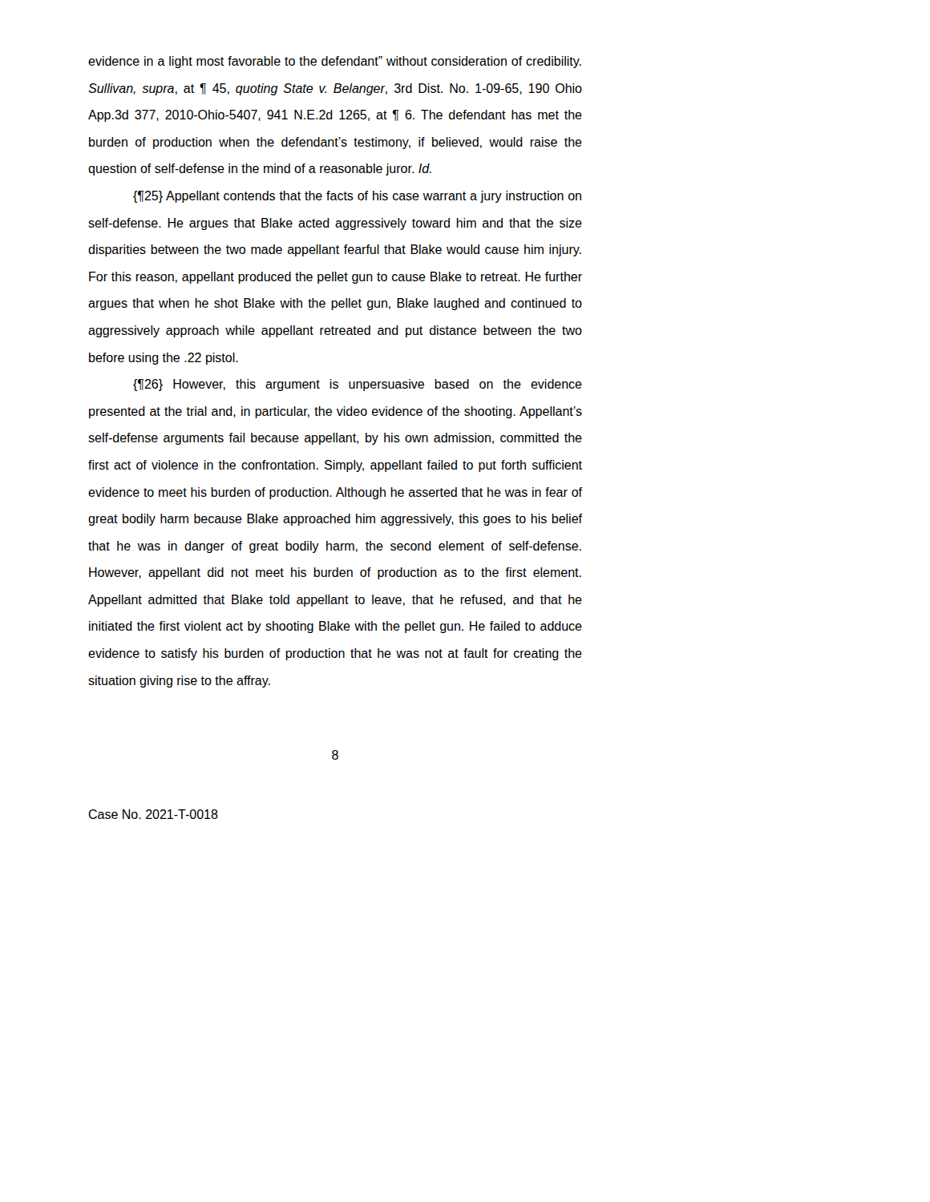evidence in a light most favorable to the defendant” without consideration of credibility. Sullivan, supra, at ¶ 45, quoting State v. Belanger, 3rd Dist. No. 1-09-65, 190 Ohio App.3d 377, 2010-Ohio-5407, 941 N.E.2d 1265, at ¶ 6. The defendant has met the burden of production when the defendant’s testimony, if believed, would raise the question of self-defense in the mind of a reasonable juror. Id.
{¶25} Appellant contends that the facts of his case warrant a jury instruction on self-defense. He argues that Blake acted aggressively toward him and that the size disparities between the two made appellant fearful that Blake would cause him injury. For this reason, appellant produced the pellet gun to cause Blake to retreat. He further argues that when he shot Blake with the pellet gun, Blake laughed and continued to aggressively approach while appellant retreated and put distance between the two before using the .22 pistol.
{¶26} However, this argument is unpersuasive based on the evidence presented at the trial and, in particular, the video evidence of the shooting. Appellant’s self-defense arguments fail because appellant, by his own admission, committed the first act of violence in the confrontation. Simply, appellant failed to put forth sufficient evidence to meet his burden of production. Although he asserted that he was in fear of great bodily harm because Blake approached him aggressively, this goes to his belief that he was in danger of great bodily harm, the second element of self-defense. However, appellant did not meet his burden of production as to the first element. Appellant admitted that Blake told appellant to leave, that he refused, and that he initiated the first violent act by shooting Blake with the pellet gun. He failed to adduce evidence to satisfy his burden of production that he was not at fault for creating the situation giving rise to the affray.
8
Case No. 2021-T-0018